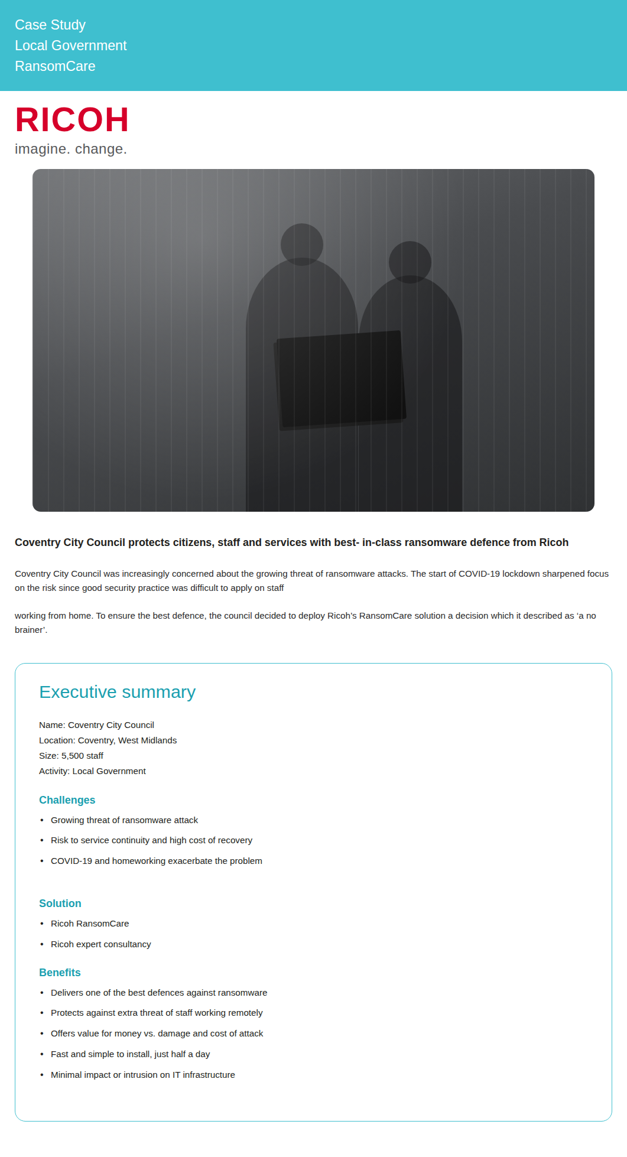Case Study
Local Government
RansomCare
RICOH
imagine. change.
Coventry City Council protects citizens, staff and services with best- in-class ransomware defence from Ricoh
Coventry City Council was increasingly concerned about the growing threat of ransomware attacks. The start of COVID-19 lockdown sharpened focus on the risk since good security practice was difficult to apply on staff
working from home. To ensure the best defence, the council decided to deploy Ricoh’s RansomCare solution a decision which it described as ‘a no brainer’.
Executive summary
Name: Coventry City Council
Location: Coventry, West Midlands
Size: 5,500 staff
Activity: Local Government
Challenges
Growing threat of ransomware attack
Risk to service continuity and high cost of recovery
COVID-19 and homeworking exacerbate the problem
Solution
Ricoh RansomCare
Ricoh expert consultancy
Benefits
Delivers one of the best defences against ransomware
Protects against extra threat of staff working remotely
Offers value for money vs. damage and cost of attack
Fast and simple to install, just half a day
Minimal impact or intrusion on IT infrastructure